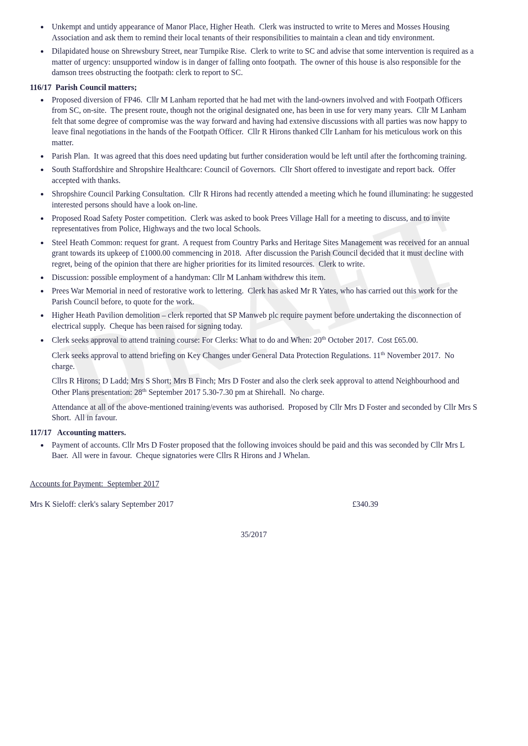DRAFT
Unkempt and untidy appearance of Manor Place, Higher Heath. Clerk was instructed to write to Meres and Mosses Housing Association and ask them to remind their local tenants of their responsibilities to maintain a clean and tidy environment.
Dilapidated house on Shrewsbury Street, near Turnpike Rise. Clerk to write to SC and advise that some intervention is required as a matter of urgency: unsupported window is in danger of falling onto footpath. The owner of this house is also responsible for the damson trees obstructing the footpath: clerk to report to SC.
116/17 Parish Council matters;
Proposed diversion of FP46. Cllr M Lanham reported that he had met with the land-owners involved and with Footpath Officers from SC, on-site. The present route, though not the original designated one, has been in use for very many years. Cllr M Lanham felt that some degree of compromise was the way forward and having had extensive discussions with all parties was now happy to leave final negotiations in the hands of the Footpath Officer. Cllr R Hirons thanked Cllr Lanham for his meticulous work on this matter.
Parish Plan. It was agreed that this does need updating but further consideration would be left until after the forthcoming training.
South Staffordshire and Shropshire Healthcare: Council of Governors. Cllr Short offered to investigate and report back. Offer accepted with thanks.
Shropshire Council Parking Consultation. Cllr R Hirons had recently attended a meeting which he found illuminating: he suggested interested persons should have a look on-line.
Proposed Road Safety Poster competition. Clerk was asked to book Prees Village Hall for a meeting to discuss, and to invite representatives from Police, Highways and the two local Schools.
Steel Heath Common: request for grant. A request from Country Parks and Heritage Sites Management was received for an annual grant towards its upkeep of £1000.00 commencing in 2018. After discussion the Parish Council decided that it must decline with regret, being of the opinion that there are higher priorities for its limited resources. Clerk to write.
Discussion: possible employment of a handyman: Cllr M Lanham withdrew this item.
Prees War Memorial in need of restorative work to lettering. Clerk has asked Mr R Yates, who has carried out this work for the Parish Council before, to quote for the work.
Higher Heath Pavilion demolition – clerk reported that SP Manweb plc require payment before undertaking the disconnection of electrical supply. Cheque has been raised for signing today.
Clerk seeks approval to attend training course: For Clerks: What to do and When: 20th October 2017. Cost £65.00.
Clerk seeks approval to attend briefing on Key Changes under General Data Protection Regulations. 11th November 2017. No charge.
Cllrs R Hirons; D Ladd; Mrs S Short; Mrs B Finch; Mrs D Foster and also the clerk seek approval to attend Neighbourhood and Other Plans presentation: 28th September 2017 5.30-7.30 pm at Shirehall. No charge.
Attendance at all of the above-mentioned training/events was authorised. Proposed by Cllr Mrs D Foster and seconded by Cllr Mrs S Short. All in favour.
117/17 Accounting matters.
Payment of accounts. Cllr Mrs D Foster proposed that the following invoices should be paid and this was seconded by Cllr Mrs L Baer. All were in favour. Cheque signatories were Cllrs R Hirons and J Whelan.
Accounts for Payment: September 2017
Mrs K Sieloff: clerk's salary September 2017 £340.39
35/2017